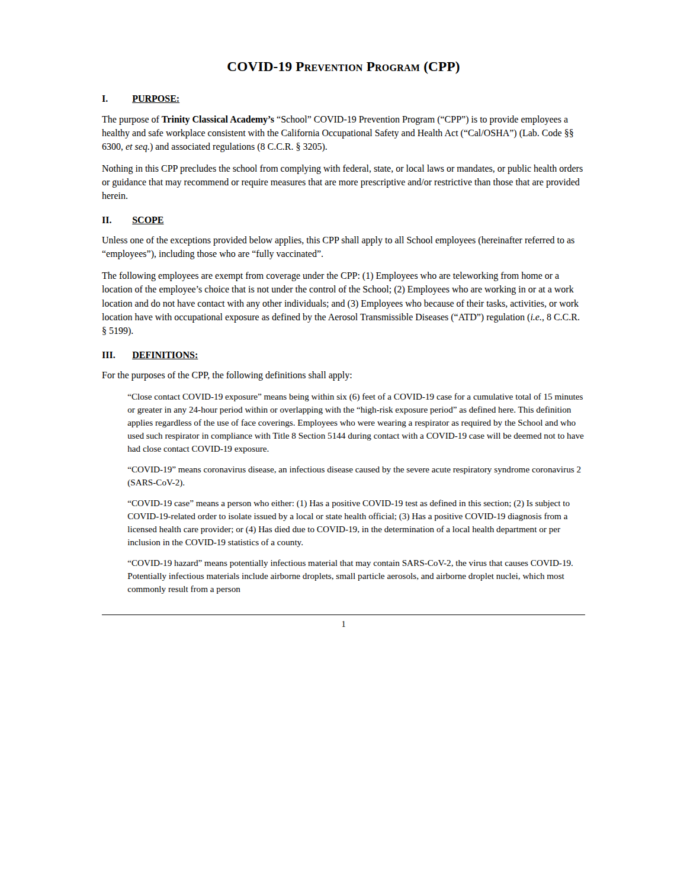COVID-19 Prevention Program (CPP)
I. PURPOSE:
The purpose of Trinity Classical Academy’s “School” COVID-19 Prevention Program (“CPP”) is to provide employees a healthy and safe workplace consistent with the California Occupational Safety and Health Act (“Cal/OSHA”) (Lab. Code §§ 6300, et seq.) and associated regulations (8 C.C.R. § 3205).
Nothing in this CPP precludes the school from complying with federal, state, or local laws or mandates, or public health orders or guidance that may recommend or require measures that are more prescriptive and/or restrictive than those that are provided herein.
II. SCOPE
Unless one of the exceptions provided below applies, this CPP shall apply to all School employees (hereinafter referred to as “employees”), including those who are “fully vaccinated”.
The following employees are exempt from coverage under the CPP: (1) Employees who are teleworking from home or a location of the employee’s choice that is not under the control of the School; (2) Employees who are working in or at a work location and do not have contact with any other individuals; and (3) Employees who because of their tasks, activities, or work location have with occupational exposure as defined by the Aerosol Transmissible Diseases (“ATD”) regulation (i.e., 8 C.C.R. § 5199).
III. DEFINITIONS:
For the purposes of the CPP, the following definitions shall apply:
“Close contact COVID-19 exposure” means being within six (6) feet of a COVID-19 case for a cumulative total of 15 minutes or greater in any 24-hour period within or overlapping with the “high-risk exposure period” as defined here. This definition applies regardless of the use of face coverings. Employees who were wearing a respirator as required by the School and who used such respirator in compliance with Title 8 Section 5144 during contact with a COVID-19 case will be deemed not to have had close contact COVID-19 exposure.
“COVID-19” means coronavirus disease, an infectious disease caused by the severe acute respiratory syndrome coronavirus 2 (SARS-CoV-2).
“COVID-19 case” means a person who either: (1) Has a positive COVID-19 test as defined in this section; (2) Is subject to COVID-19-related order to isolate issued by a local or state health official; (3) Has a positive COVID-19 diagnosis from a licensed health care provider; or (4) Has died due to COVID-19, in the determination of a local health department or per inclusion in the COVID-19 statistics of a county.
“COVID-19 hazard” means potentially infectious material that may contain SARS-CoV-2, the virus that causes COVID-19. Potentially infectious materials include airborne droplets, small particle aerosols, and airborne droplet nuclei, which most commonly result from a person
1